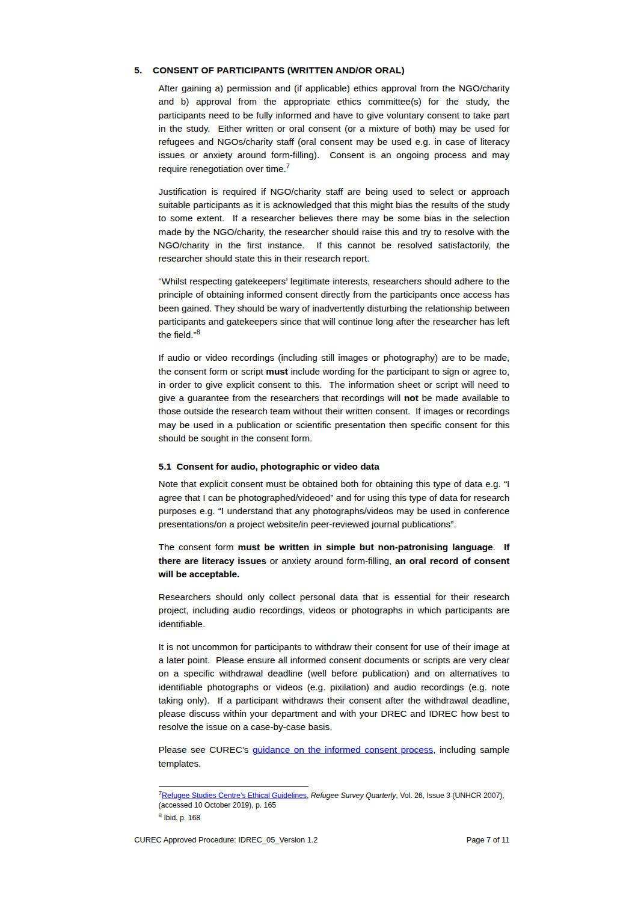5. CONSENT OF PARTICIPANTS (WRITTEN AND/OR ORAL)
After gaining a) permission and (if applicable) ethics approval from the NGO/charity and b) approval from the appropriate ethics committee(s) for the study, the participants need to be fully informed and have to give voluntary consent to take part in the study. Either written or oral consent (or a mixture of both) may be used for refugees and NGOs/charity staff (oral consent may be used e.g. in case of literacy issues or anxiety around form-filling). Consent is an ongoing process and may require renegotiation over time.7
Justification is required if NGO/charity staff are being used to select or approach suitable participants as it is acknowledged that this might bias the results of the study to some extent. If a researcher believes there may be some bias in the selection made by the NGO/charity, the researcher should raise this and try to resolve with the NGO/charity in the first instance. If this cannot be resolved satisfactorily, the researcher should state this in their research report.
“Whilst respecting gatekeepers’ legitimate interests, researchers should adhere to the principle of obtaining informed consent directly from the participants once access has been gained. They should be wary of inadvertently disturbing the relationship between participants and gatekeepers since that will continue long after the researcher has left the field.”8
If audio or video recordings (including still images or photography) are to be made, the consent form or script must include wording for the participant to sign or agree to, in order to give explicit consent to this. The information sheet or script will need to give a guarantee from the researchers that recordings will not be made available to those outside the research team without their written consent. If images or recordings may be used in a publication or scientific presentation then specific consent for this should be sought in the consent form.
5.1 Consent for audio, photographic or video data
Note that explicit consent must be obtained both for obtaining this type of data e.g. “I agree that I can be photographed/videoed” and for using this type of data for research purposes e.g. “I understand that any photographs/videos may be used in conference presentations/on a project website/in peer-reviewed journal publications”.
The consent form must be written in simple but non-patronising language. If there are literacy issues or anxiety around form-filling, an oral record of consent will be acceptable.
Researchers should only collect personal data that is essential for their research project, including audio recordings, videos or photographs in which participants are identifiable.
It is not uncommon for participants to withdraw their consent for use of their image at a later point. Please ensure all informed consent documents or scripts are very clear on a specific withdrawal deadline (well before publication) and on alternatives to identifiable photographs or videos (e.g. pixilation) and audio recordings (e.g. note taking only). If a participant withdraws their consent after the withdrawal deadline, please discuss within your department and with your DREC and IDREC how best to resolve the issue on a case-by-case basis.
Please see CUREC’s guidance on the informed consent process, including sample templates.
7 Refugee Studies Centre’s Ethical Guidelines, Refugee Survey Quarterly, Vol. 26, Issue 3 (UNHCR 2007), (accessed 10 October 2019), p. 165
8 Ibid, p. 168
CUREC Approved Procedure: IDREC_05_Version 1.2
Page 7 of 11